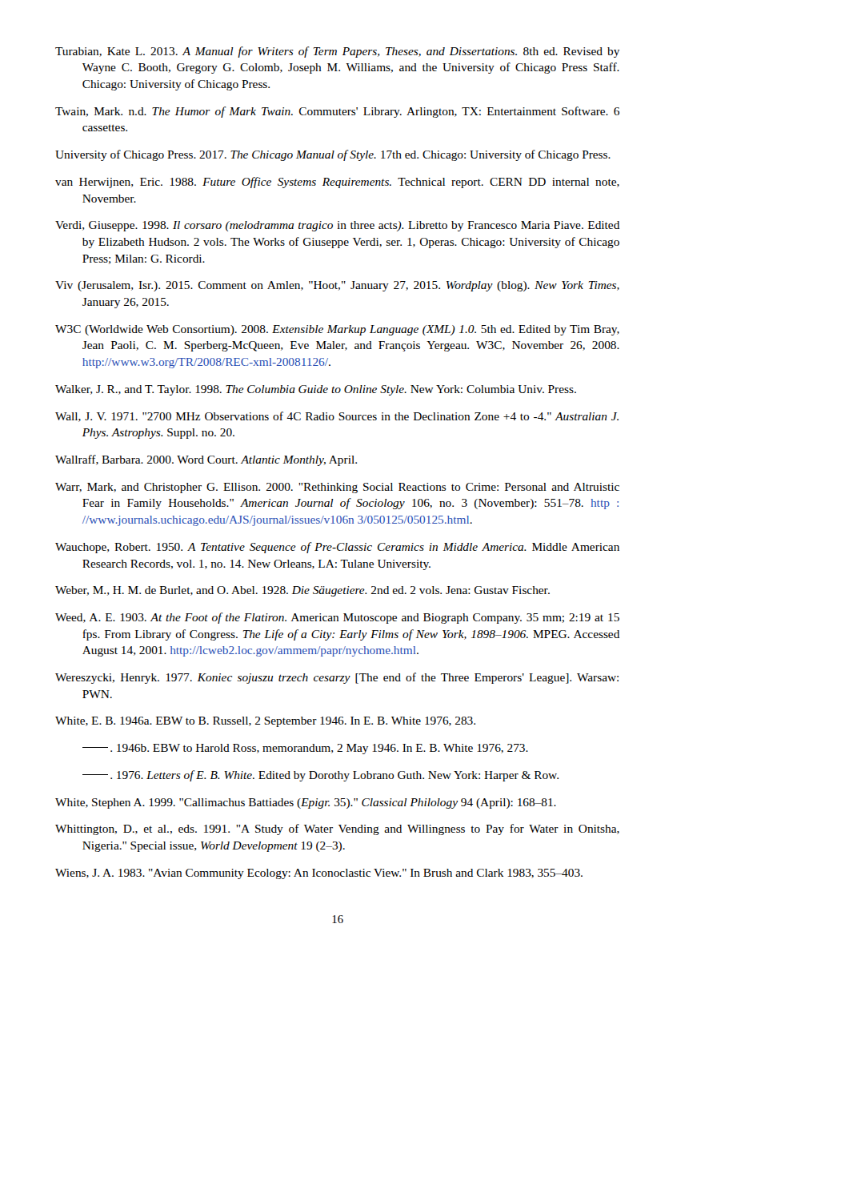Turabian, Kate L. 2013. A Manual for Writers of Term Papers, Theses, and Dissertations. 8th ed. Revised by Wayne C. Booth, Gregory G. Colomb, Joseph M. Williams, and the University of Chicago Press Staff. Chicago: University of Chicago Press.
Twain, Mark. n.d. The Humor of Mark Twain. Commuters' Library. Arlington, TX: Entertainment Software. 6 cassettes.
University of Chicago Press. 2017. The Chicago Manual of Style. 17th ed. Chicago: University of Chicago Press.
van Herwijnen, Eric. 1988. Future Office Systems Requirements. Technical report. CERN DD internal note, November.
Verdi, Giuseppe. 1998. Il corsaro (melodramma tragico in three acts). Libretto by Francesco Maria Piave. Edited by Elizabeth Hudson. 2 vols. The Works of Giuseppe Verdi, ser. 1, Operas. Chicago: University of Chicago Press; Milan: G. Ricordi.
Viv (Jerusalem, Isr.). 2015. Comment on Amlen, "Hoot," January 27, 2015. Wordplay (blog). New York Times, January 26, 2015.
W3C (Worldwide Web Consortium). 2008. Extensible Markup Language (XML) 1.0. 5th ed. Edited by Tim Bray, Jean Paoli, C. M. Sperberg-McQueen, Eve Maler, and François Yergeau. W3C, November 26, 2008. http://www.w3.org/TR/2008/REC-xml-20081126/.
Walker, J. R., and T. Taylor. 1998. The Columbia Guide to Online Style. New York: Columbia Univ. Press.
Wall, J. V. 1971. "2700 MHz Observations of 4C Radio Sources in the Declination Zone +4 to -4." Australian J. Phys. Astrophys. Suppl. no. 20.
Wallraff, Barbara. 2000. Word Court. Atlantic Monthly, April.
Warr, Mark, and Christopher G. Ellison. 2000. "Rethinking Social Reactions to Crime: Personal and Altruistic Fear in Family Households." American Journal of Sociology 106, no. 3 (November): 551–78. http : //www.journals.uchicago.edu/AJS/journal/issues/v106n 3/050125/050125.html.
Wauchope, Robert. 1950. A Tentative Sequence of Pre-Classic Ceramics in Middle America. Middle American Research Records, vol. 1, no. 14. New Orleans, LA: Tulane University.
Weber, M., H. M. de Burlet, and O. Abel. 1928. Die Säugetiere. 2nd ed. 2 vols. Jena: Gustav Fischer.
Weed, A. E. 1903. At the Foot of the Flatiron. American Mutoscope and Biograph Company. 35 mm; 2:19 at 15 fps. From Library of Congress. The Life of a City: Early Films of New York, 1898–1906. MPEG. Accessed August 14, 2001. http://lcweb2.loc.gov/ammem/papr/nychome.html.
Wereszycki, Henryk. 1977. Koniec sojuszu trzech cesarzy [The end of the Three Emperors' League]. Warsaw: PWN.
White, E. B. 1946a. EBW to B. Russell, 2 September 1946. In E. B. White 1976, 283.
. 1946b. EBW to Harold Ross, memorandum, 2 May 1946. In E. B. White 1976, 273.
. 1976. Letters of E. B. White. Edited by Dorothy Lobrano Guth. New York: Harper & Row.
White, Stephen A. 1999. "Callimachus Battiades (Epigr. 35)." Classical Philology 94 (April): 168–81.
Whittington, D., et al., eds. 1991. "A Study of Water Vending and Willingness to Pay for Water in Onitsha, Nigeria." Special issue, World Development 19 (2–3).
Wiens, J. A. 1983. "Avian Community Ecology: An Iconoclastic View." In Brush and Clark 1983, 355–403.
16